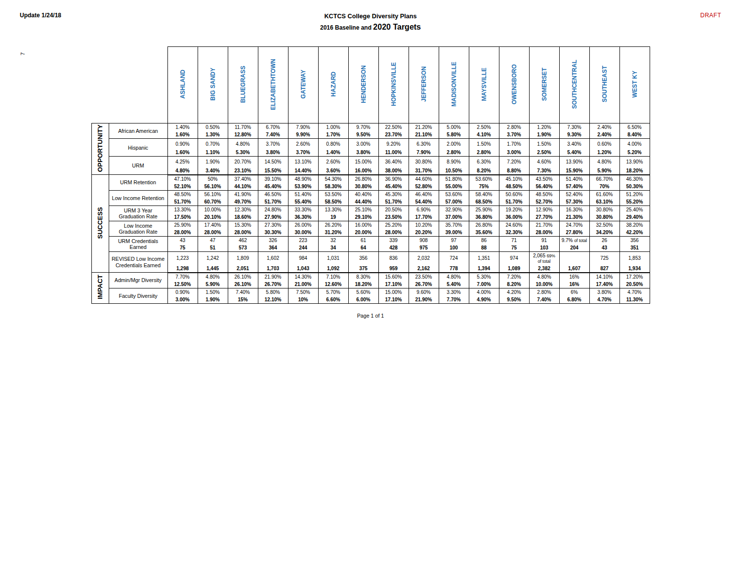Update 1/24/18
DRAFT
KCTCS College Diversity Plans
2016 Baseline and 2020 Targets
7
| | | ASHLAND | BIG SANDY | BLUEGRASS | ELIZABETHTOWN | GATEWAY | HAZARD | HENDERSON | HOPKINSVILLE | JEFFERSON | MADISONVILLE | MAYSVILLE | OWENSBORO | SOMERSET | SOUTHCENTRAL | SOUTHEAST | WEST KY |
| --- | --- | --- | --- | --- | --- | --- | --- | --- | --- | --- | --- | --- | --- | --- | --- | --- | --- |
| OPPORTUNITY | African American | 1.40% | 0.50% | 11.70% | 6.70% | 7.90% | 1.00% | 9.70% | 22.50% | 21.20% | 5.00% | 2.50% | 2.80% | 1.20% | 7.30% | 2.40% | 6.50% |
| 1.60% | 1.30% | 12.80% | 7.40% | 9.90% | 1.70% | 9.50% | 23.70% | 21.10% | 5.80% | 4.10% | 3.70% | 1.90% | 9.30% | 2.40% | 8.40% |
| Hispanic | 0.90% | 0.70% | 4.80% | 3.70% | 2.60% | 0.80% | 3.00% | 9.20% | 6.30% | 2.00% | 1.50% | 1.70% | 1.50% | 3.40% | 0.60% | 4.00% |
| 1.60% | 1.10% | 5.30% | 3.80% | 3.70% | 1.40% | 3.80% | 11.00% | 7.90% | 2.80% | 2.80% | 3.00% | 2.50% | 5.40% | 1.20% | 5.20% |
| URM | 4.25% | 1.90% | 20.70% | 14.50% | 13.10% | 2.60% | 15.00% | 36.40% | 30.80% | 8.90% | 6.30% | 7.20% | 4.60% | 13.90% | 4.80% | 13.90% |
| 4.80% | 3.40% | 23.10% | 15.50% | 14.40% | 3.60% | 16.00% | 38.00% | 31.70% | 10.50% | 8.20% | 8.80% | 7.30% | 15.90% | 5.90% | 18.20% |
| SUCCESS | URM Retention | 47.10% | 50% | 37.40% | 39.10% | 48.90% | 54.30% | 26.80% | 36.90% | 44.60% | 51.80% | 53.60% | 45.10% | 43.50% | 51.40% | 66.70% | 46.30% |
| 52.10% | 56.10% | 44.10% | 45.40% | 53.90% | 58.30% | 30.80% | 45.40% | 52.80% | 55.00% | 75% | 48.50% | 56.40% | 57.40% | 70% | 50.30% |
| Low Income Retention | 48.50% | 56.10% | 41.90% | 46.50% | 51.40% | 53.50% | 40.40% | 45.30% | 46.40% | 53.60% | 58.40% | 50.60% | 48.50% | 52.40% | 61.60% | 51.20% |
| 51.70% | 60.70% | 49.70% | 51.70% | 55.40% | 58.50% | 44.40% | 51.70% | 54.40% | 57.00% | 68.50% | 51.70% | 52.70% | 57.30% | 63.10% | 55.20% |
| URM 3 Year Graduation Rate | 13.30% | 10.00% | 12.30% | 24.80% | 33.30% | 13.30% | 25.10% | 20.50% | 6.90% | 32.90% | 25.90% | 19.20% | 12.90% | 16.30% | 30.80% | 25.40% |
| 17.50% | 20.10% | 18.60% | 27.90% | 36.30% | 19 | 29.10% | 23.50% | 17.70% | 37.00% | 36.80% | 36.00% | 27.70% | 21.30% | 30.80% | 29.40% |
| Low Income Graduation Rate | 25.90% | 17.40% | 15.30% | 27.30% | 26.00% | 26.20% | 16.00% | 25.20% | 10.20% | 35.70% | 26.80% | 24.60% | 21.70% | 24.70% | 32.50% | 38.20% |
| 28.00% | 28.00% | 28.00% | 30.30% | 30.00% | 31.20% | 20.00% | 28.00% | 20.20% | 39.00% | 35.60% | 32.30% | 28.00% | 27.80% | 34.20% | 42.20% |
| URM Credentials Earned | 43 | 47 | 462 | 326 | 223 | 32 | 61 | 339 | 908 | 97 | 86 | 71 | 91 | 9.7% of total | 26 | 356 |
| 75 | 51 | 573 | 364 | 244 | 34 | 64 | 428 | 975 | 100 | 88 | 75 | 103 | 204 | 43 | 351 |
| REVISED Low Income Credentials Earned | 1,223 | 1,242 | 1,809 | 1,602 | 984 | 1,031 | 356 | 836 | 2,032 | 724 | 1,351 | 974 | 2,065 69% of total | | 725 | 1,853 |
| 1,298 | 1,445 | 2,051 | 1,703 | 1,043 | 1,092 | 375 | 959 | 2,162 | 778 | 1,394 | 1,089 | 2,382 | 1,607 | 827 | 1,934 |
| IMPACT | Admin/Mgr Diversity | 7.70% | 4.80% | 26.10% | 21.90% | 14.30% | 7.10% | 8.30% | 15.60% | 23.50% | 4.80% | 5.30% | 7.20% | 4.80% | 16% | 14.10% | 17.20% |
| 12.50% | 5.90% | 26.10% | 26.70% | 21.00% | 12.60% | 18.20% | 17.10% | 26.70% | 5.40% | 7.00% | 8.20% | 10.00% | 16% | 17.40% | 20.50% |
| Faculty Diversity | 0.90% | 1.50% | 7.40% | 5.80% | 7.50% | 5.70% | 5.60% | 15.00% | 9.60% | 3.30% | 4.00% | 4.20% | 2.80% | 6% | 3.80% | 4.70% |
| 3.00% | 1.90% | 15% | 12.10% | 10% | 6.60% | 6.00% | 17.10% | 21.90% | 7.70% | 4.90% | 9.50% | 7.40% | 6.80% | 4.70% | 11.30% |
Page 1 of 1